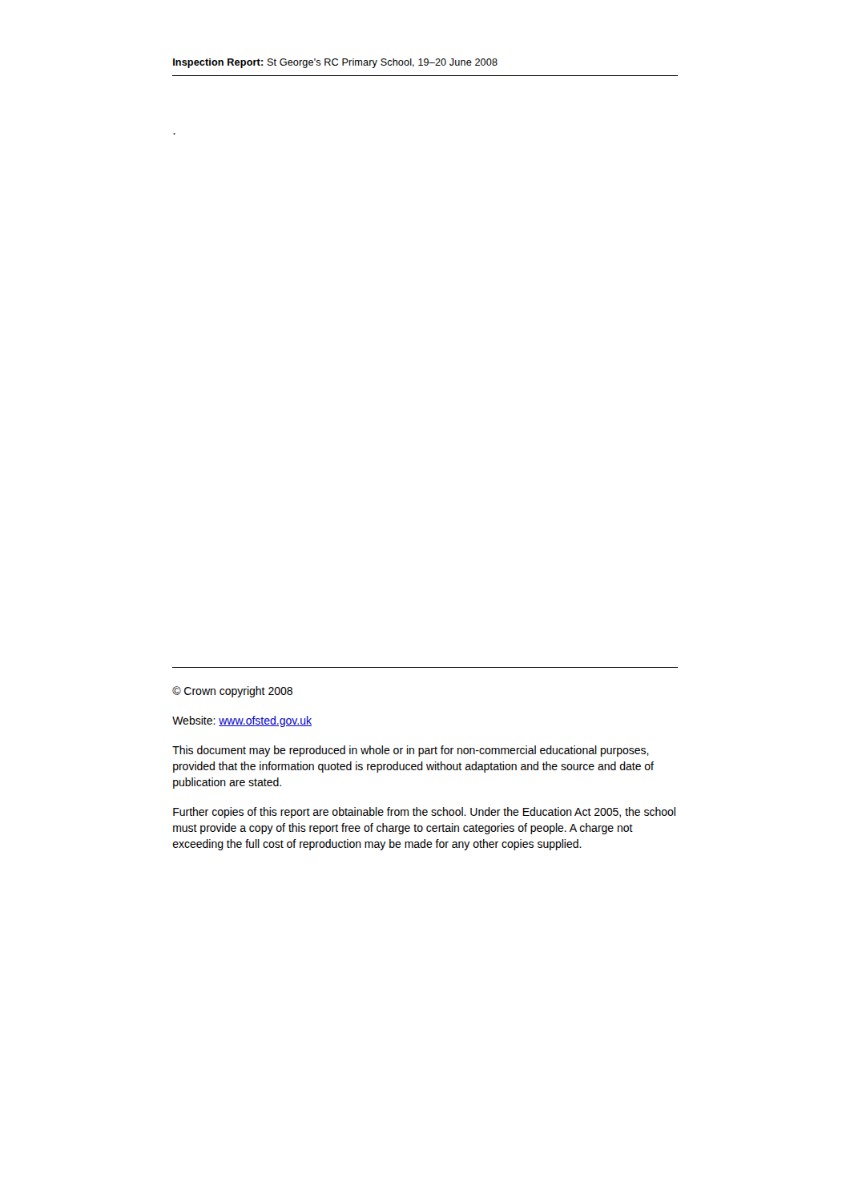Inspection Report: St George's RC Primary School, 19–20 June 2008
.
© Crown copyright 2008
Website: www.ofsted.gov.uk
This document may be reproduced in whole or in part for non-commercial educational purposes, provided that the information quoted is reproduced without adaptation and the source and date of publication are stated.
Further copies of this report are obtainable from the school. Under the Education Act 2005, the school must provide a copy of this report free of charge to certain categories of people. A charge not exceeding the full cost of reproduction may be made for any other copies supplied.